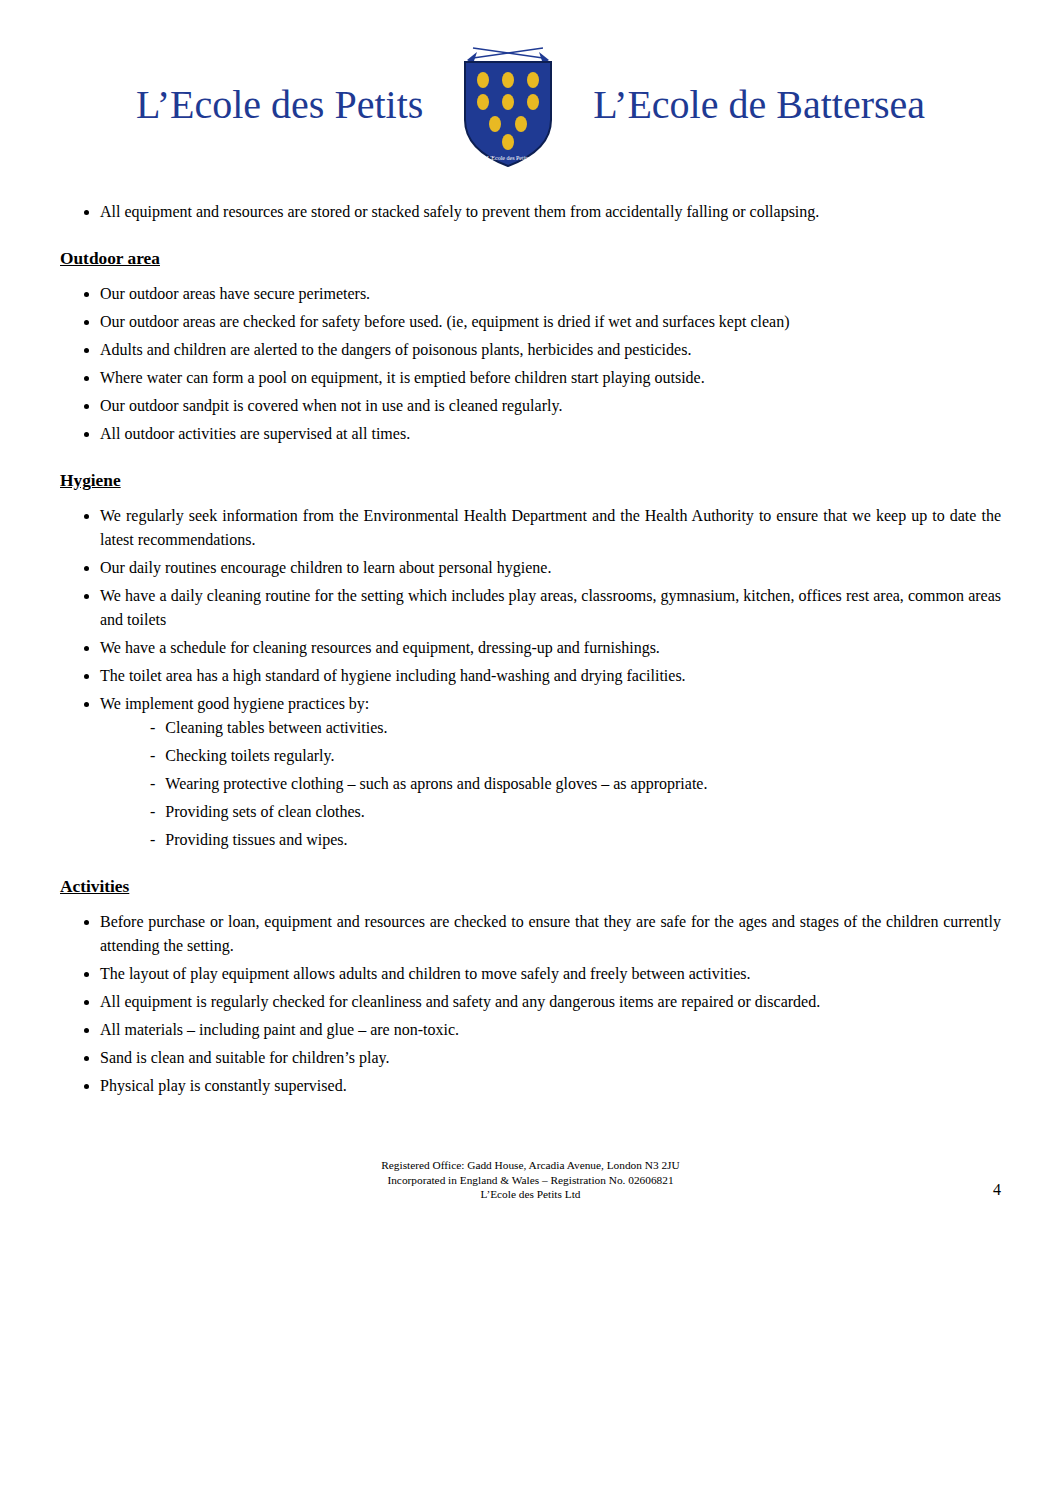L’Ecole des Petits
L'Ecole des Petits
L’Ecole de Battersea
All equipment and resources are stored or stacked safely to prevent them from accidentally falling or collapsing.
Outdoor area
Our outdoor areas have secure perimeters.
Our outdoor areas are checked for safety before used. (ie, equipment is dried if wet and surfaces kept clean)
Adults and children are alerted to the dangers of poisonous plants, herbicides and pesticides.
Where water can form a pool on equipment, it is emptied before children start playing outside.
Our outdoor sandpit is covered when not in use and is cleaned regularly.
All outdoor activities are supervised at all times.
Hygiene
We regularly seek information from the Environmental Health Department and the Health Authority to ensure that we keep up to date the latest recommendations.
Our daily routines encourage children to learn about personal hygiene.
We have a daily cleaning routine for the setting which includes play areas, classrooms, gymnasium, kitchen, offices rest area, common areas and toilets
We have a schedule for cleaning resources and equipment, dressing-up and furnishings.
The toilet area has a high standard of hygiene including hand-washing and drying facilities.
We implement good hygiene practices by:
Cleaning tables between activities.
Checking toilets regularly.
Wearing protective clothing – such as aprons and disposable gloves – as appropriate.
Providing sets of clean clothes.
Providing tissues and wipes.
Activities
Before purchase or loan, equipment and resources are checked to ensure that they are safe for the ages and stages of the children currently attending the setting.
The layout of play equipment allows adults and children to move safely and freely between activities.
All equipment is regularly checked for cleanliness and safety and any dangerous items are repaired or discarded.
All materials – including paint and glue – are non-toxic.
Sand is clean and suitable for children’s play.
Physical play is constantly supervised.
Registered Office: Gadd House, Arcadia Avenue, London N3 2JU
Incorporated in England & Wales – Registration No. 02606821
L’Ecole des Petits Ltd
4